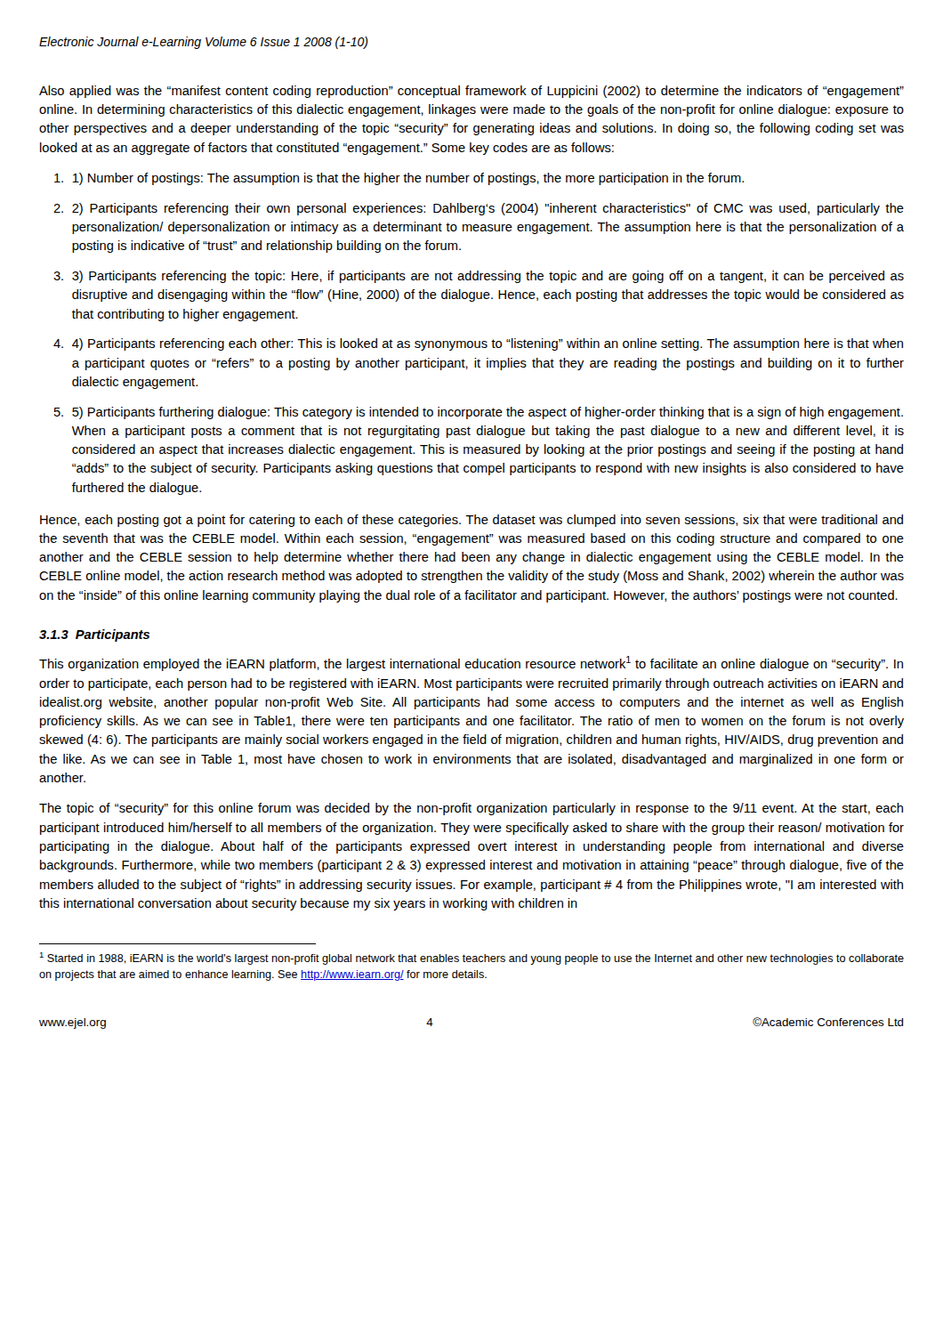Electronic Journal e-Learning Volume 6 Issue 1 2008 (1-10)
Also applied was the “manifest content coding reproduction” conceptual framework of Luppicini (2002) to determine the indicators of “engagement” online. In determining characteristics of this dialectic engagement, linkages were made to the goals of the non-profit for online dialogue: exposure to other perspectives and a deeper understanding of the topic “security” for generating ideas and solutions. In doing so, the following coding set was looked at as an aggregate of factors that constituted “engagement.” Some key codes are as follows:
1) Number of postings: The assumption is that the higher the number of postings, the more participation in the forum.
2) Participants referencing their own personal experiences: Dahlberg‘s (2004) "inherent characteristics" of CMC was used, particularly the personalization/ depersonalization or intimacy as a determinant to measure engagement. The assumption here is that the personalization of a posting is indicative of “trust” and relationship building on the forum.
3) Participants referencing the topic: Here, if participants are not addressing the topic and are going off on a tangent, it can be perceived as disruptive and disengaging within the “flow” (Hine, 2000) of the dialogue. Hence, each posting that addresses the topic would be considered as that contributing to higher engagement.
4) Participants referencing each other: This is looked at as synonymous to “listening” within an online setting. The assumption here is that when a participant quotes or “refers” to a posting by another participant, it implies that they are reading the postings and building on it to further dialectic engagement.
5) Participants furthering dialogue: This category is intended to incorporate the aspect of higher-order thinking that is a sign of high engagement. When a participant posts a comment that is not regurgitating past dialogue but taking the past dialogue to a new and different level, it is considered an aspect that increases dialectic engagement. This is measured by looking at the prior postings and seeing if the posting at hand “adds” to the subject of security. Participants asking questions that compel participants to respond with new insights is also considered to have furthered the dialogue.
Hence, each posting got a point for catering to each of these categories. The dataset was clumped into seven sessions, six that were traditional and the seventh that was the CEBLE model. Within each session, “engagement” was measured based on this coding structure and compared to one another and the CEBLE session to help determine whether there had been any change in dialectic engagement using the CEBLE model. In the CEBLE online model, the action research method was adopted to strengthen the validity of the study (Moss and Shank, 2002) wherein the author was on the “inside” of this online learning community playing the dual role of a facilitator and participant. However, the authors’ postings were not counted.
3.1.3 Participants
This organization employed the iEARN platform, the largest international education resource network1 to facilitate an online dialogue on “security”. In order to participate, each person had to be registered with iEARN. Most participants were recruited primarily through outreach activities on iEARN and idealist.org website, another popular non-profit Web Site. All participants had some access to computers and the internet as well as English proficiency skills. As we can see in Table1, there were ten participants and one facilitator. The ratio of men to women on the forum is not overly skewed (4: 6). The participants are mainly social workers engaged in the field of migration, children and human rights, HIV/AIDS, drug prevention and the like. As we can see in Table 1, most have chosen to work in environments that are isolated, disadvantaged and marginalized in one form or another.
The topic of “security” for this online forum was decided by the non-profit organization particularly in response to the 9/11 event. At the start, each participant introduced him/herself to all members of the organization. They were specifically asked to share with the group their reason/ motivation for participating in the dialogue. About half of the participants expressed overt interest in understanding people from international and diverse backgrounds. Furthermore, while two members (participant 2 & 3) expressed interest and motivation in attaining “peace” through dialogue, five of the members alluded to the subject of “rights” in addressing security issues. For example, participant # 4 from the Philippines wrote, "I am interested with this international conversation about security because my six years in working with children in
1 Started in 1988, iEARN is the world's largest non-profit global network that enables teachers and young people to use the Internet and other new technologies to collaborate on projects that are aimed to enhance learning. See http://www.iearn.org/ for more details.
www.ejel.org 4 ©Academic Conferences Ltd